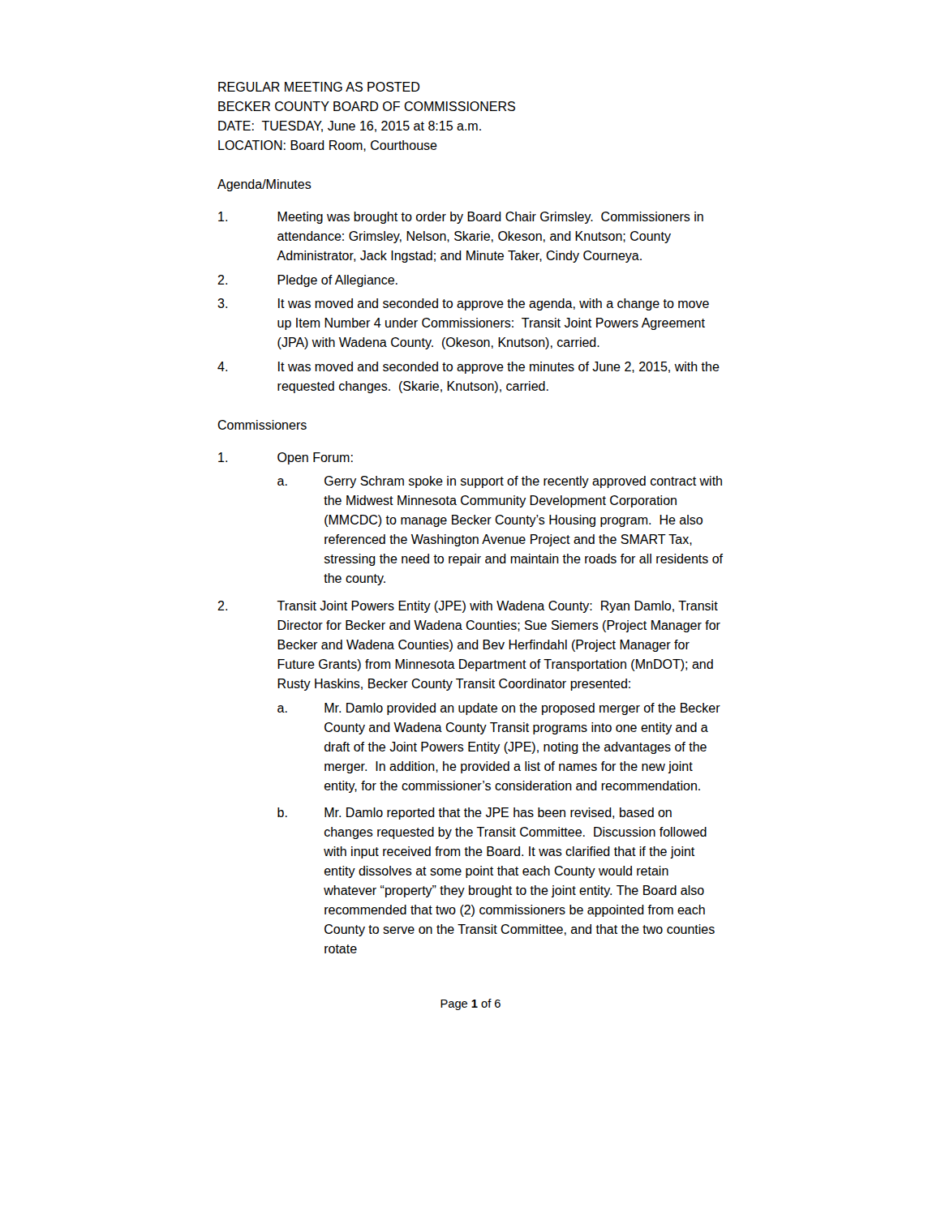REGULAR MEETING AS POSTED
BECKER COUNTY BOARD OF COMMISSIONERS
DATE: TUESDAY, June 16, 2015 at 8:15 a.m.
LOCATION: Board Room, Courthouse
Agenda/Minutes
Meeting was brought to order by Board Chair Grimsley. Commissioners in attendance: Grimsley, Nelson, Skarie, Okeson, and Knutson; County Administrator, Jack Ingstad; and Minute Taker, Cindy Courneya.
Pledge of Allegiance.
It was moved and seconded to approve the agenda, with a change to move up Item Number 4 under Commissioners: Transit Joint Powers Agreement (JPA) with Wadena County. (Okeson, Knutson), carried.
It was moved and seconded to approve the minutes of June 2, 2015, with the requested changes. (Skarie, Knutson), carried.
Commissioners
Open Forum:
Gerry Schram spoke in support of the recently approved contract with the Midwest Minnesota Community Development Corporation (MMCDC) to manage Becker County’s Housing program. He also referenced the Washington Avenue Project and the SMART Tax, stressing the need to repair and maintain the roads for all residents of the county.
Transit Joint Powers Entity (JPE) with Wadena County: Ryan Damlo, Transit Director for Becker and Wadena Counties; Sue Siemers (Project Manager for Becker and Wadena Counties) and Bev Herfindahl (Project Manager for Future Grants) from Minnesota Department of Transportation (MnDOT); and Rusty Haskins, Becker County Transit Coordinator presented:
Mr. Damlo provided an update on the proposed merger of the Becker County and Wadena County Transit programs into one entity and a draft of the Joint Powers Entity (JPE), noting the advantages of the merger. In addition, he provided a list of names for the new joint entity, for the commissioner’s consideration and recommendation.
Mr. Damlo reported that the JPE has been revised, based on changes requested by the Transit Committee. Discussion followed with input received from the Board. It was clarified that if the joint entity dissolves at some point that each County would retain whatever “property” they brought to the joint entity. The Board also recommended that two (2) commissioners be appointed from each County to serve on the Transit Committee, and that the two counties rotate
Page 1 of 6